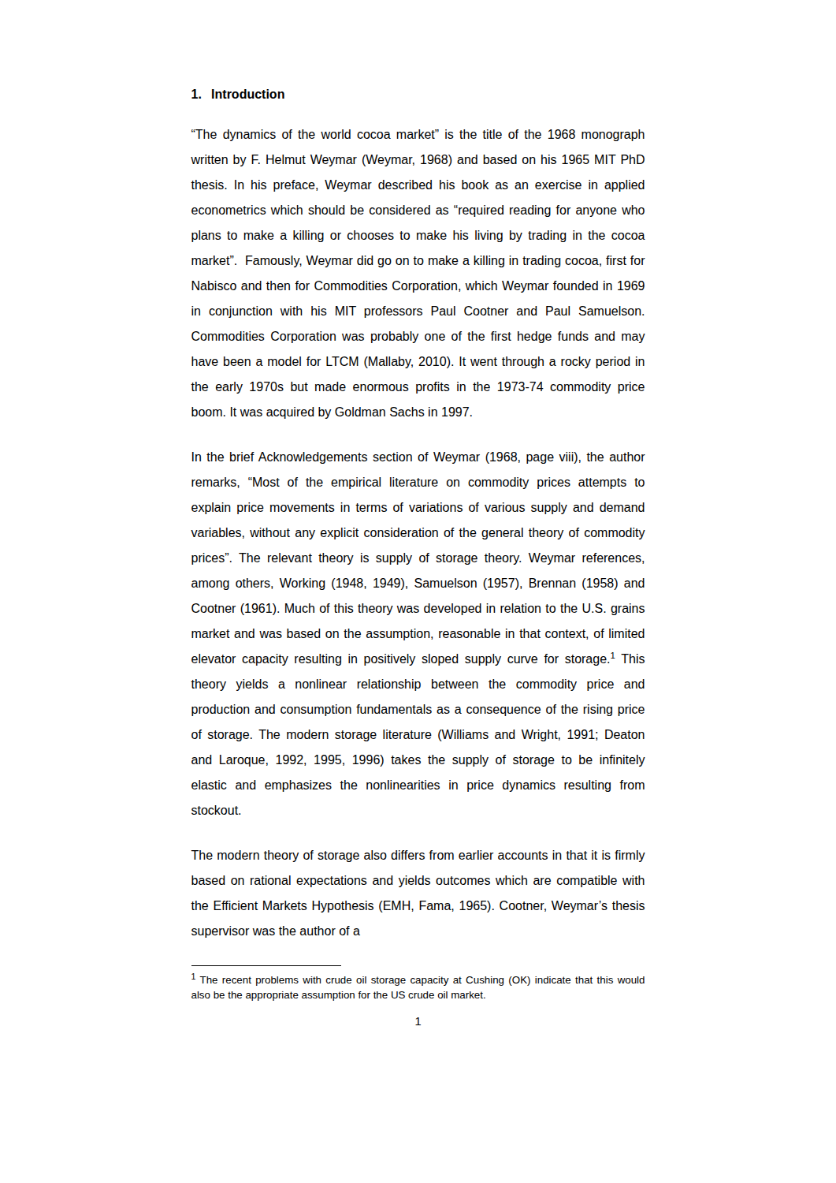1. Introduction
“The dynamics of the world cocoa market” is the title of the 1968 monograph written by F. Helmut Weymar (Weymar, 1968) and based on his 1965 MIT PhD thesis. In his preface, Weymar described his book as an exercise in applied econometrics which should be considered as “required reading for anyone who plans to make a killing or chooses to make his living by trading in the cocoa market”. Famously, Weymar did go on to make a killing in trading cocoa, first for Nabisco and then for Commodities Corporation, which Weymar founded in 1969 in conjunction with his MIT professors Paul Cootner and Paul Samuelson. Commodities Corporation was probably one of the first hedge funds and may have been a model for LTCM (Mallaby, 2010). It went through a rocky period in the early 1970s but made enormous profits in the 1973-74 commodity price boom. It was acquired by Goldman Sachs in 1997.
In the brief Acknowledgements section of Weymar (1968, page viii), the author remarks, “Most of the empirical literature on commodity prices attempts to explain price movements in terms of variations of various supply and demand variables, without any explicit consideration of the general theory of commodity prices”. The relevant theory is supply of storage theory. Weymar references, among others, Working (1948, 1949), Samuelson (1957), Brennan (1958) and Cootner (1961). Much of this theory was developed in relation to the U.S. grains market and was based on the assumption, reasonable in that context, of limited elevator capacity resulting in positively sloped supply curve for storage.1 This theory yields a nonlinear relationship between the commodity price and production and consumption fundamentals as a consequence of the rising price of storage. The modern storage literature (Williams and Wright, 1991; Deaton and Laroque, 1992, 1995, 1996) takes the supply of storage to be infinitely elastic and emphasizes the nonlinearities in price dynamics resulting from stockout.
The modern theory of storage also differs from earlier accounts in that it is firmly based on rational expectations and yields outcomes which are compatible with the Efficient Markets Hypothesis (EMH, Fama, 1965). Cootner, Weymar’s thesis supervisor was the author of a
1 The recent problems with crude oil storage capacity at Cushing (OK) indicate that this would also be the appropriate assumption for the US crude oil market.
1